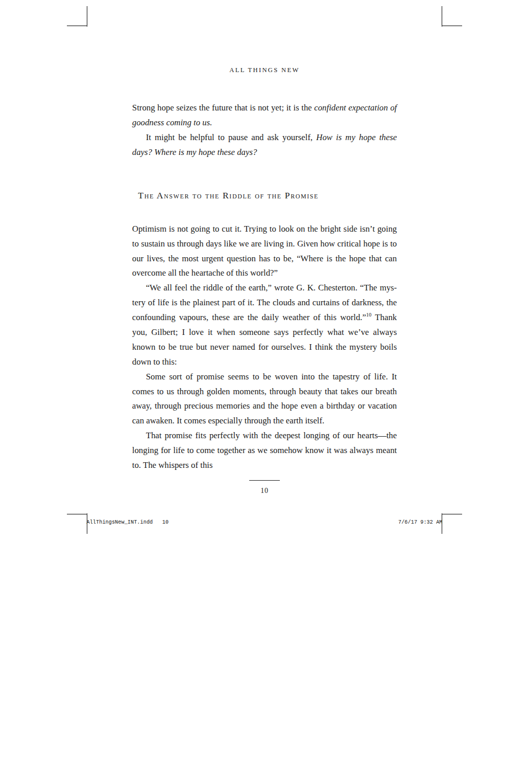All Things New
Strong hope seizes the future that is not yet; it is the confident expectation of goodness coming to us.
It might be helpful to pause and ask yourself, How is my hope these days? Where is my hope these days?
The Answer to the Riddle of the Promise
Optimism is not going to cut it. Trying to look on the bright side isn’t going to sustain us through days like we are living in. Given how critical hope is to our lives, the most urgent question has to be, “Where is the hope that can overcome all the heartache of this world?”
“We all feel the riddle of the earth,” wrote G. K. Chesterton. “The mystery of life is the plainest part of it. The clouds and curtains of darkness, the confounding vapours, these are the daily weather of this world.”10 Thank you, Gilbert; I love it when someone says perfectly what we’ve always known to be true but never named for ourselves. I think the mystery boils down to this:
Some sort of promise seems to be woven into the tapestry of life. It comes to us through golden moments, through beauty that takes our breath away, through precious memories and the hope even a birthday or vacation can awaken. It comes especially through the earth itself.
That promise fits perfectly with the deepest longing of our hearts—the longing for life to come together as we somehow know it was always meant to. The whispers of this
10
AllThingsNew_INT.indd 10 7/6/17 9:32 AM